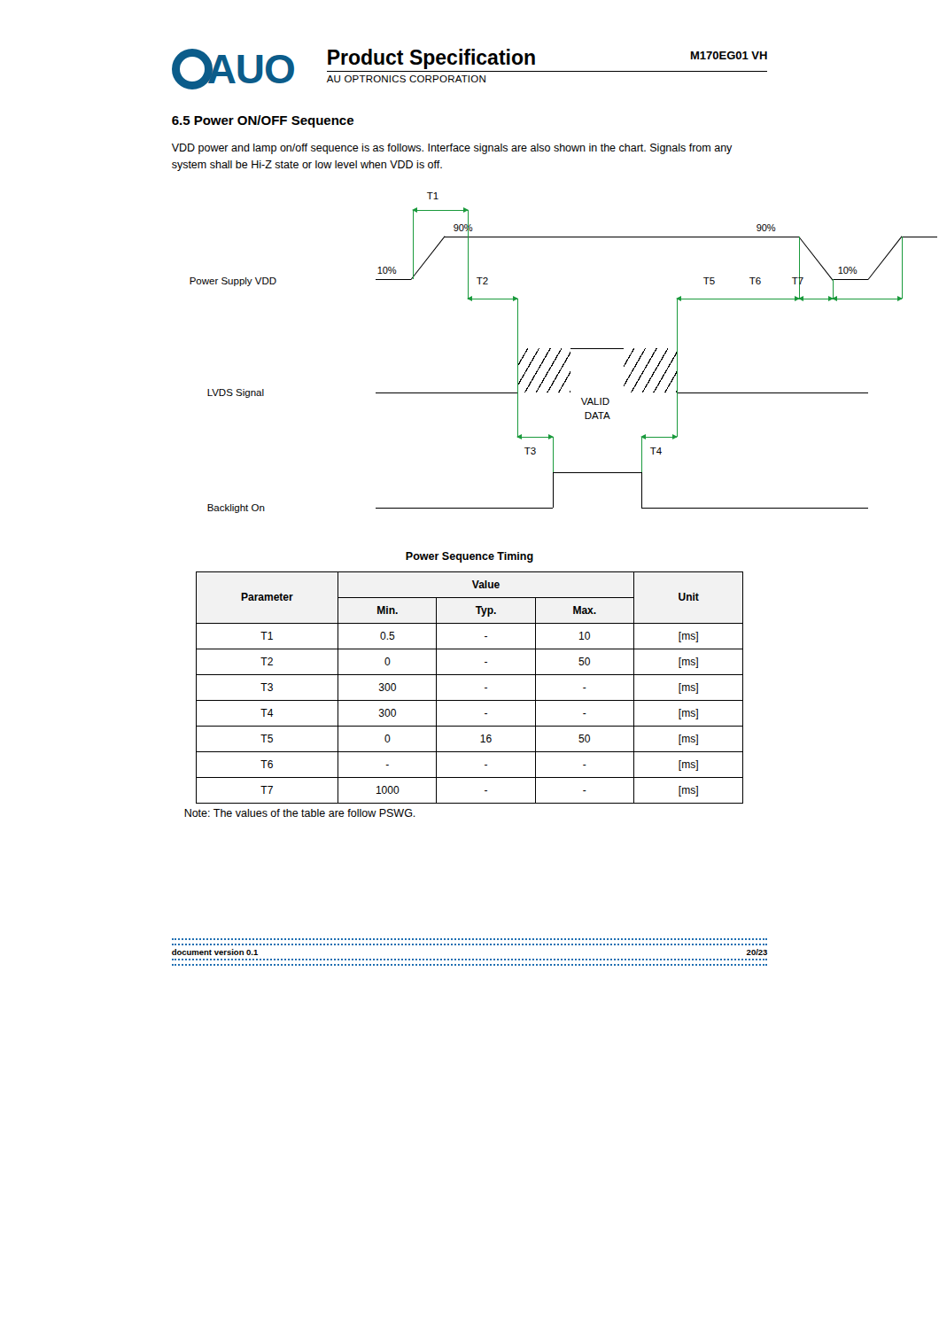AUO
Product Specification
M170EG01 VH
AU OPTRONICS CORPORATION
6.5 Power ON/OFF Sequence
VDD power and lamp on/off sequence is as follows. Interface signals are also shown in the chart. Signals from any system shall be Hi-Z state or low level when VDD is off.
Power Supply VDD
LVDS Signal
Backlight On
90%
90%
10%
10%
T1
VALID
DATA
T2
T5
T6
T7
T3
T4
Power Sequence Timing
| Parameter | Value | Unit |
| --- | --- | --- |
| Min. | Typ. | Max. |
| T1 | 0.5 | - | 10 | [ms] |
| T2 | 0 | - | 50 | [ms] |
| T3 | 300 | - | - | [ms] |
| T4 | 300 | - | - | [ms] |
| T5 | 0 | 16 | 50 | [ms] |
| T6 | - | - | - | [ms] |
| T7 | 1000 | - | - | [ms] |
Note: The values of the table are follow PSWG.
document version 0.1 20/23